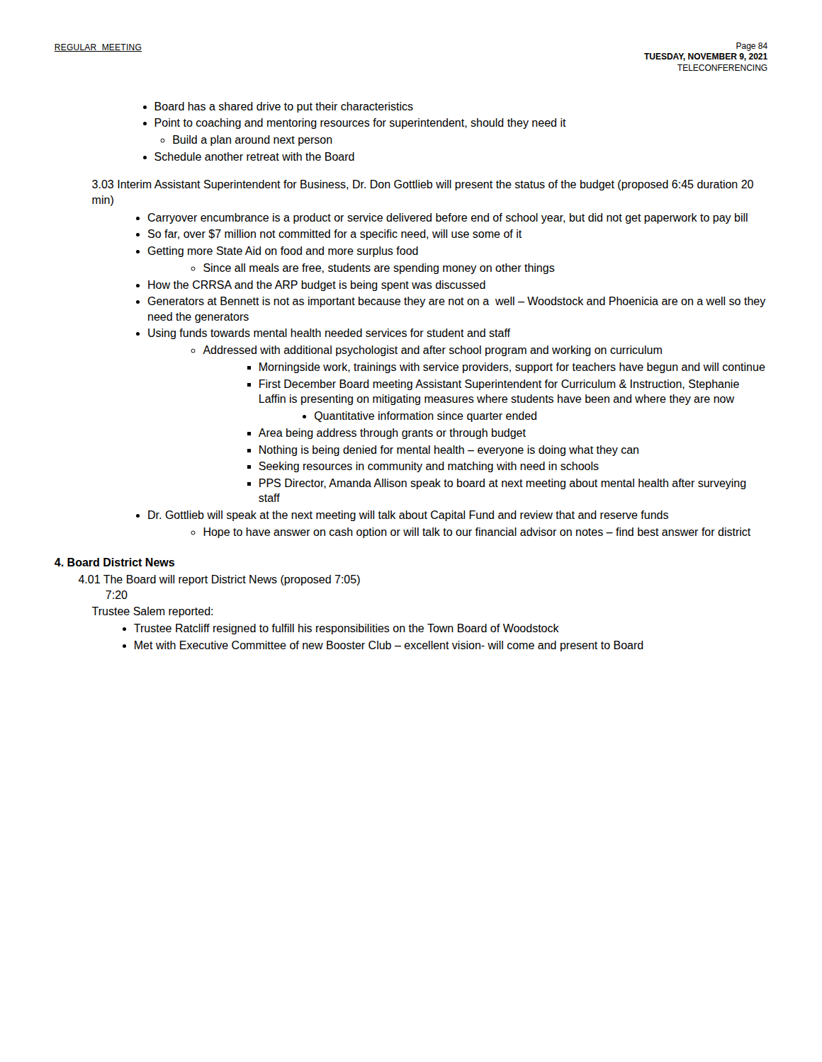REGULAR MEETING
Page 84
TUESDAY, NOVEMBER 9, 2021
TELECONFERENCING
Board has a shared drive to put their characteristics
Point to coaching and mentoring resources for superintendent, should they need it
Build a plan around next person
Schedule another retreat with the Board
3.03 Interim Assistant Superintendent for Business, Dr. Don Gottlieb will present the status of the budget (proposed 6:45 duration 20 min)
Carryover encumbrance is a product or service delivered before end of school year, but did not get paperwork to pay bill
So far, over $7 million not committed for a specific need, will use some of it
Getting more State Aid on food and more surplus food
Since all meals are free, students are spending money on other things
How the CRRSA and the ARP budget is being spent was discussed
Generators at Bennett is not as important because they are not on a well – Woodstock and Phoenicia are on a well so they need the generators
Using funds towards mental health needed services for student and staff
Addressed with additional psychologist and after school program and working on curriculum
Morningside work, trainings with service providers, support for teachers have begun and will continue
First December Board meeting Assistant Superintendent for Curriculum & Instruction, Stephanie Laffin is presenting on mitigating measures where students have been and where they are now
Quantitative information since quarter ended
Area being address through grants or through budget
Nothing is being denied for mental health – everyone is doing what they can
Seeking resources in community and matching with need in schools
PPS Director, Amanda Allison speak to board at next meeting about mental health after surveying staff
Dr. Gottlieb will speak at the next meeting will talk about Capital Fund and review that and reserve funds
Hope to have answer on cash option or will talk to our financial advisor on notes – find best answer for district
4. Board District News
4.01 The Board will report District News (proposed 7:05)
7:20
Trustee Salem reported:
Trustee Ratcliff resigned to fulfill his responsibilities on the Town Board of Woodstock
Met with Executive Committee of new Booster Club – excellent vision- will come and present to Board